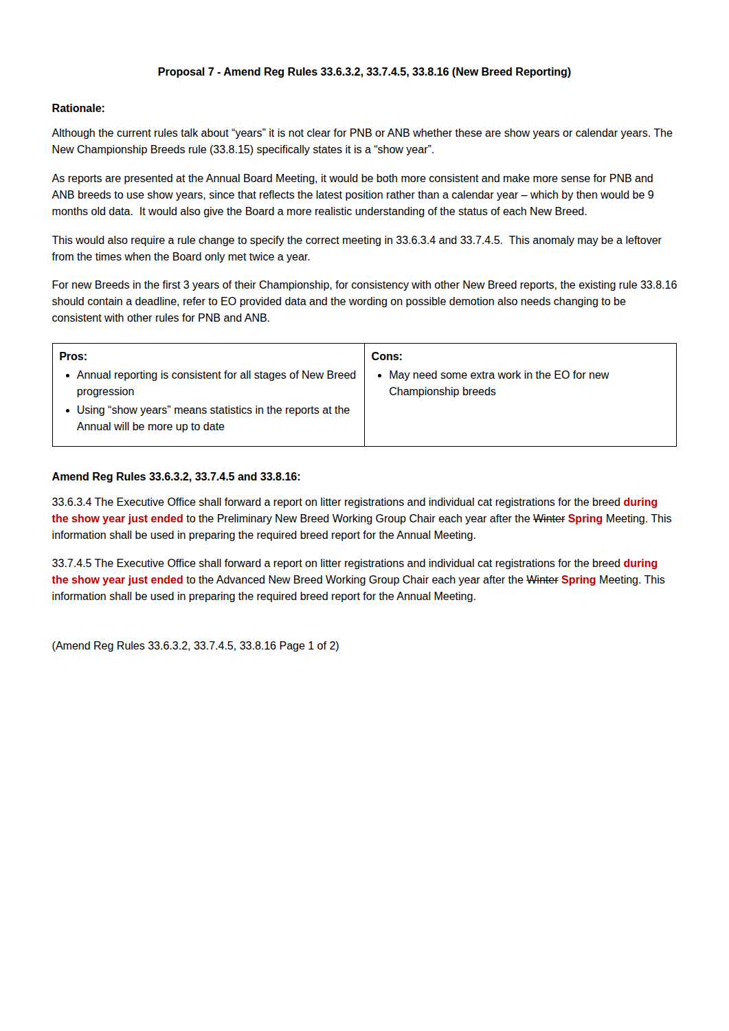Proposal 7 - Amend Reg Rules 33.6.3.2, 33.7.4.5, 33.8.16 (New Breed Reporting)
Rationale:
Although the current rules talk about “years” it is not clear for PNB or ANB whether these are show years or calendar years. The New Championship Breeds rule (33.8.15) specifically states it is a “show year”.
As reports are presented at the Annual Board Meeting, it would be both more consistent and make more sense for PNB and ANB breeds to use show years, since that reflects the latest position rather than a calendar year – which by then would be 9 months old data. It would also give the Board a more realistic understanding of the status of each New Breed.
This would also require a rule change to specify the correct meeting in 33.6.3.4 and 33.7.4.5. This anomaly may be a leftover from the times when the Board only met twice a year.
For new Breeds in the first 3 years of their Championship, for consistency with other New Breed reports, the existing rule 33.8.16 should contain a deadline, refer to EO provided data and the wording on possible demotion also needs changing to be consistent with other rules for PNB and ANB.
| Pros: Annual reporting is consistent for all stages of New Breed progression Using “show years” means statistics in the reports at the Annual will be more up to date | Cons: May need some extra work in the EO for new Championship breeds |
Amend Reg Rules 33.6.3.2, 33.7.4.5 and 33.8.16:
33.6.3.4 The Executive Office shall forward a report on litter registrations and individual cat registrations for the breed during the show year just ended to the Preliminary New Breed Working Group Chair each year after the Winter Spring Meeting. This information shall be used in preparing the required breed report for the Annual Meeting.
33.7.4.5 The Executive Office shall forward a report on litter registrations and individual cat registrations for the breed during the show year just ended to the Advanced New Breed Working Group Chair each year after the Winter Spring Meeting. This information shall be used in preparing the required breed report for the Annual Meeting.
(Amend Reg Rules 33.6.3.2, 33.7.4.5, 33.8.16 Page 1 of 2)